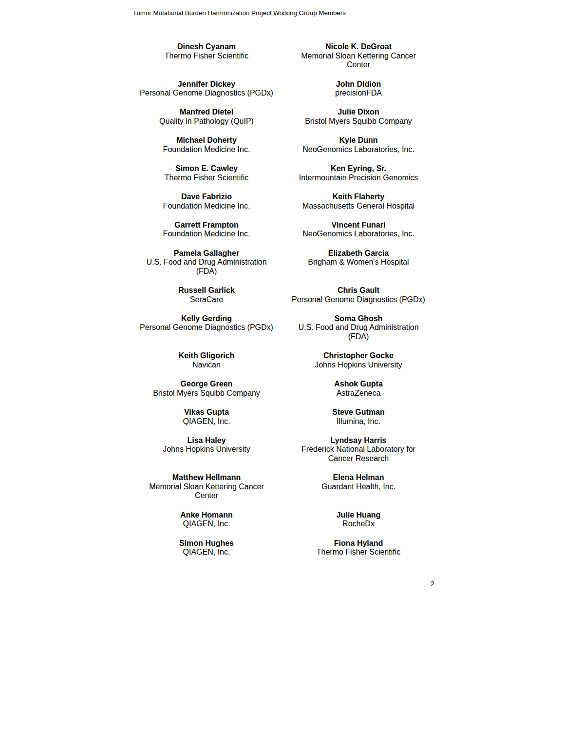Tumor Mutational Burden Harmonization Project Working Group Members
| Dinesh Cyanam Thermo Fisher Scientific | Nicole K. DeGroat Memorial Sloan Kettering Cancer Center |
| Jennifer Dickey Personal Genome Diagnostics (PGDx) | John Didion precisionFDA |
| Manfred Dietel Quality in Pathology (QuIP) | Julie Dixon Bristol Myers Squibb Company |
| Michael Doherty Foundation Medicine Inc. | Kyle Dunn NeoGenomics Laboratories, Inc. |
| Simon E. Cawley Thermo Fisher Scientific | Ken Eyring, Sr. Intermountain Precision Genomics |
| Dave Fabrizio Foundation Medicine Inc. | Keith Flaherty Massachusetts General Hospital |
| Garrett Frampton Foundation Medicine Inc. | Vincent Funari NeoGenomics Laboratories, Inc. |
| Pamela Gallagher U.S. Food and Drug Administration (FDA) | Elizabeth Garcia Brigham & Women's Hospital |
| Russell Garlick SeraCare | Chris Gault Personal Genome Diagnostics (PGDx) |
| Kelly Gerding Personal Genome Diagnostics (PGDx) | Soma Ghosh U.S. Food and Drug Administration (FDA) |
| Keith Gligorich Navican | Christopher Gocke Johns Hopkins University |
| George Green Bristol Myers Squibb Company | Ashok Gupta AstraZeneca |
| Vikas Gupta QIAGEN, Inc. | Steve Gutman Illumina, Inc. |
| Lisa Haley Johns Hopkins University | Lyndsay Harris Frederick National Laboratory for Cancer Research |
| Matthew Hellmann Memorial Sloan Kettering Cancer Center | Elena Helman Guardant Health, Inc. |
| Anke Homann QIAGEN, Inc. | Julie Huang RocheDx |
| Simon Hughes QIAGEN, Inc. | Fiona Hyland Thermo Fisher Scientific |
2